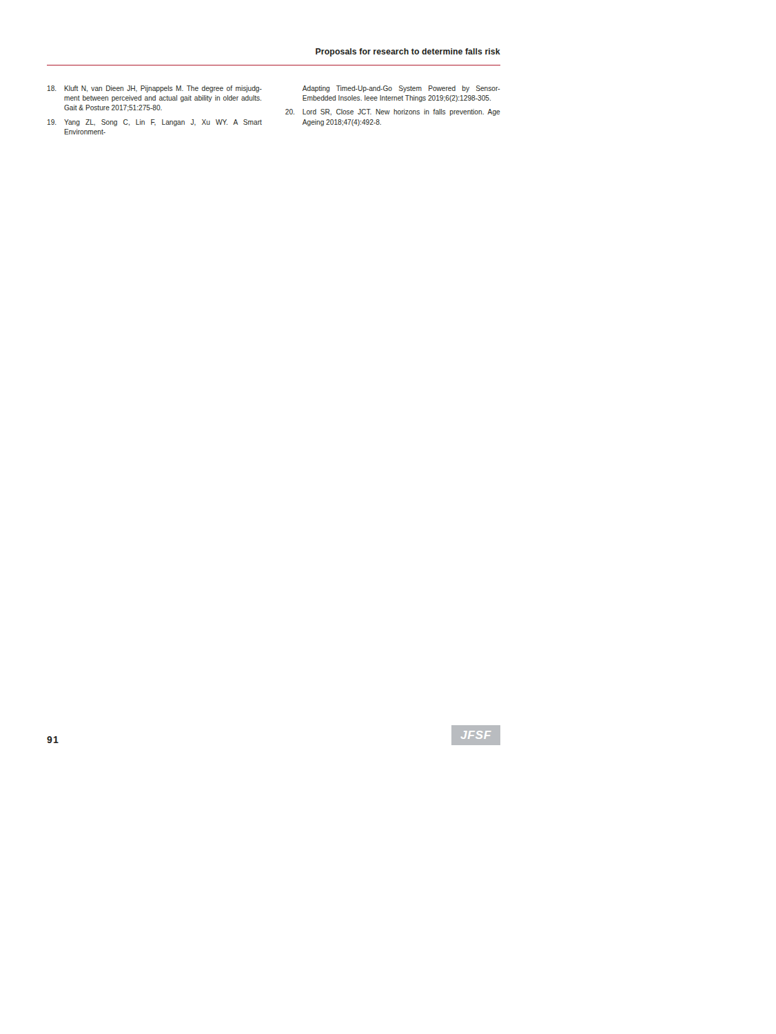Proposals for research to determine falls risk
18. Kluft N, van Dieen JH, Pijnappels M. The degree of misjudgment between perceived and actual gait ability in older adults. Gait & Posture 2017;51:275-80.
19. Yang ZL, Song C, Lin F, Langan J, Xu WY. A Smart Environment-
19. Adapting Timed-Up-and-Go System Powered by Sensor-Embedded Insoles. Ieee Internet Things 2019;6(2):1298-305.
20. Lord SR, Close JCT. New horizons in falls prevention. Age Ageing 2018;47(4):492-8.
91
JFSF